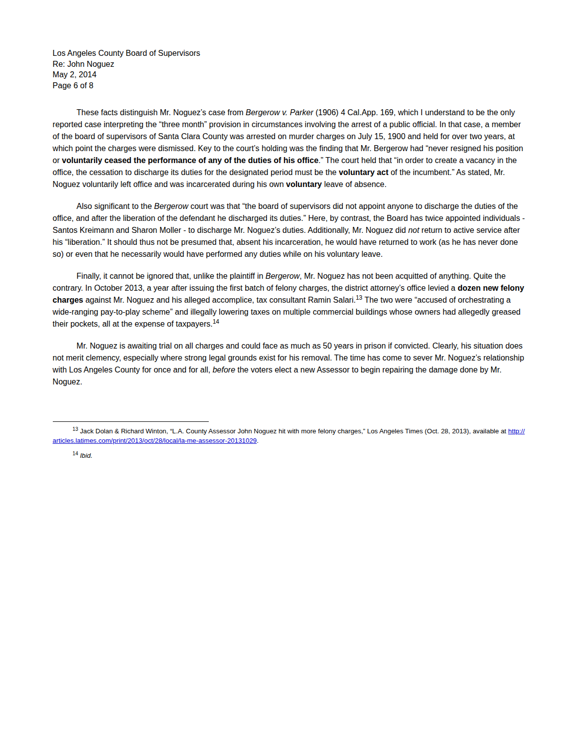Los Angeles County Board of Supervisors
Re: John Noguez
May 2, 2014
Page 6 of 8
These facts distinguish Mr. Noguez’s case from Bergerow v. Parker (1906) 4 Cal.App. 169, which I understand to be the only reported case interpreting the “three month” provision in circumstances involving the arrest of a public official. In that case, a member of the board of supervisors of Santa Clara County was arrested on murder charges on July 15, 1900 and held for over two years, at which point the charges were dismissed. Key to the court’s holding was the finding that Mr. Bergerow had “never resigned his position or voluntarily ceased the performance of any of the duties of his office.” The court held that “in order to create a vacancy in the office, the cessation to discharge its duties for the designated period must be the voluntary act of the incumbent.” As stated, Mr. Noguez voluntarily left office and was incarcerated during his own voluntary leave of absence.
Also significant to the Bergerow court was that “the board of supervisors did not appoint anyone to discharge the duties of the office, and after the liberation of the defendant he discharged its duties.” Here, by contrast, the Board has twice appointed individuals - Santos Kreimann and Sharon Moller - to discharge Mr. Noguez’s duties. Additionally, Mr. Noguez did not return to active service after his “liberation.” It should thus not be presumed that, absent his incarceration, he would have returned to work (as he has never done so) or even that he necessarily would have performed any duties while on his voluntary leave.
Finally, it cannot be ignored that, unlike the plaintiff in Bergerow, Mr. Noguez has not been acquitted of anything. Quite the contrary. In October 2013, a year after issuing the first batch of felony charges, the district attorney’s office levied a dozen new felony charges against Mr. Noguez and his alleged accomplice, tax consultant Ramin Salari.13 The two were “accused of orchestrating a wide-ranging pay-to-play scheme” and illegally lowering taxes on multiple commercial buildings whose owners had allegedly greased their pockets, all at the expense of taxpayers.14
Mr. Noguez is awaiting trial on all charges and could face as much as 50 years in prison if convicted. Clearly, his situation does not merit clemency, especially where strong legal grounds exist for his removal. The time has come to sever Mr. Noguez’s relationship with Los Angeles County for once and for all, before the voters elect a new Assessor to begin repairing the damage done by Mr. Noguez.
13 Jack Dolan & Richard Winton, “L.A. County Assessor John Noguez hit with more felony charges,” Los Angeles Times (Oct. 28, 2013), available at http://articles.latimes.com/print/2013/oct/28/local/la-me-assessor-20131029.
14 Ibid.